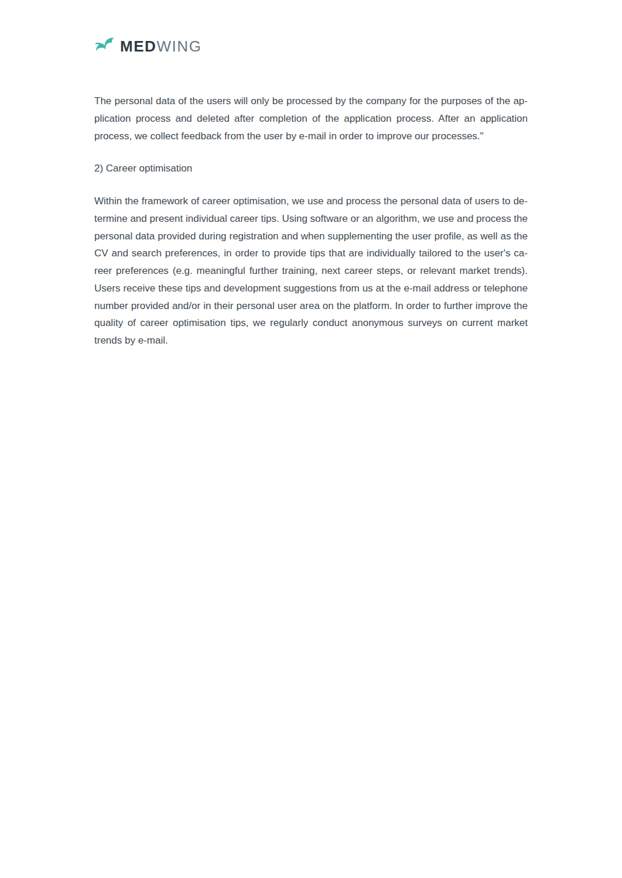MED WING
The personal data of the users will only be processed by the company for the purposes of the application process and deleted after completion of the application process. After an application process, we collect feedback from the user by e-mail in order to improve our processes."
2) Career optimisation
Within the framework of career optimisation, we use and process the personal data of users to determine and present individual career tips. Using software or an algorithm, we use and process the personal data provided during registration and when supplementing the user profile, as well as the CV and search preferences, in order to provide tips that are individually tailored to the user's career preferences (e.g. meaningful further training, next career steps, or relevant market trends). Users receive these tips and development suggestions from us at the e-mail address or telephone number provided and/or in their personal user area on the platform. In order to further improve the quality of career optimisation tips, we regularly conduct anonymous surveys on current market trends by e-mail.